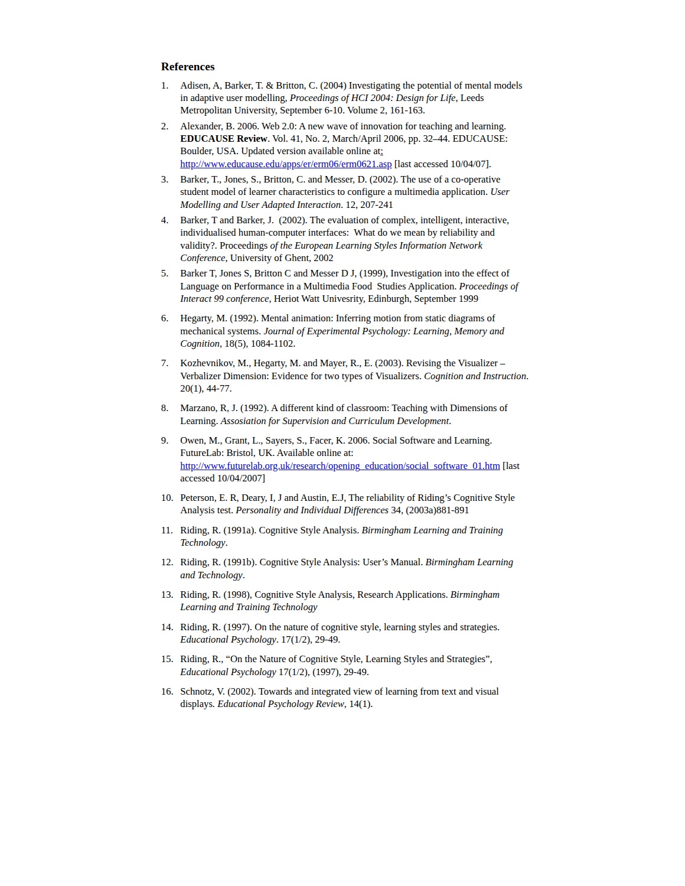References
Adisen, A, Barker, T. & Britton, C. (2004) Investigating the potential of mental models in adaptive user modelling, Proceedings of HCI 2004: Design for Life, Leeds Metropolitan University, September 6-10. Volume 2, 161-163.
Alexander, B. 2006. Web 2.0: A new wave of innovation for teaching and learning. EDUCAUSE Review. Vol. 41, No. 2, March/April 2006, pp. 32–44. EDUCAUSE: Boulder, USA. Updated version available online at: http://www.educause.edu/apps/er/erm06/erm0621.asp [last accessed 10/04/07].
Barker, T., Jones, S., Britton, C. and Messer, D. (2002). The use of a co-operative student model of learner characteristics to configure a multimedia application. User Modelling and User Adapted Interaction. 12, 207-241
Barker, T and Barker, J. (2002). The evaluation of complex, intelligent, interactive, individualised human-computer interfaces: What do we mean by reliability and validity?. Proceedings of the European Learning Styles Information Network Conference, University of Ghent, 2002
Barker T, Jones S, Britton C and Messer D J, (1999), Investigation into the effect of Language on Performance in a Multimedia Food Studies Application. Proceedings of Interact 99 conference, Heriot Watt Univesrity, Edinburgh, September 1999
Hegarty, M. (1992). Mental animation: Inferring motion from static diagrams of mechanical systems. Journal of Experimental Psychology: Learning, Memory and Cognition, 18(5), 1084-1102.
Kozhevnikov, M., Hegarty, M. and Mayer, R., E. (2003). Revising the Visualizer – Verbalizer Dimension: Evidence for two types of Visualizers. Cognition and Instruction. 20(1), 44-77.
Marzano, R, J. (1992). A different kind of classroom: Teaching with Dimensions of Learning. Assosiation for Supervision and Curriculum Development.
Owen, M., Grant, L., Sayers, S., Facer, K. 2006. Social Software and Learning. FutureLab: Bristol, UK. Available online at: http://www.futurelab.org.uk/research/opening_education/social_software_01.htm [last accessed 10/04/2007]
Peterson, E. R, Deary, I, J and Austin, E.J, The reliability of Riding’s Cognitive Style Analysis test. Personality and Individual Differences 34, (2003a)881-891
Riding, R. (1991a). Cognitive Style Analysis. Birmingham Learning and Training Technology.
Riding, R. (1991b). Cognitive Style Analysis: User’s Manual. Birmingham Learning and Technology.
Riding, R. (1998), Cognitive Style Analysis, Research Applications. Birmingham Learning and Training Technology
Riding, R. (1997). On the nature of cognitive style, learning styles and strategies. Educational Psychology. 17(1/2), 29-49.
Riding, R., “On the Nature of Cognitive Style, Learning Styles and Strategies”, Educational Psychology 17(1/2), (1997), 29-49.
Schnotz, V. (2002). Towards and integrated view of learning from text and visual displays. Educational Psychology Review, 14(1).